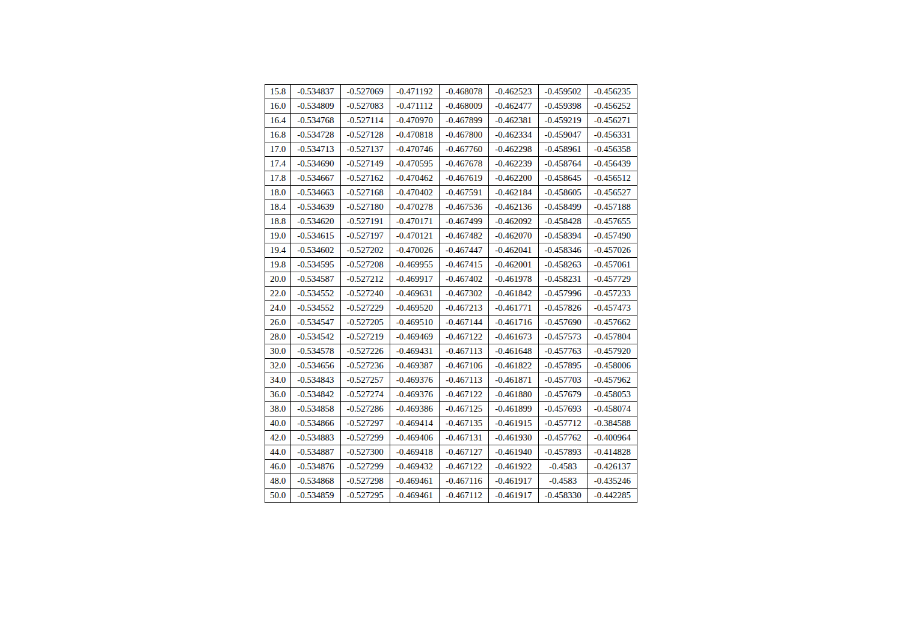| 15.8 | -0.534837 | -0.527069 | -0.471192 | -0.468078 | -0.462523 | -0.459502 | -0.456235 |
| 16.0 | -0.534809 | -0.527083 | -0.471112 | -0.468009 | -0.462477 | -0.459398 | -0.456252 |
| 16.4 | -0.534768 | -0.527114 | -0.470970 | -0.467899 | -0.462381 | -0.459219 | -0.456271 |
| 16.8 | -0.534728 | -0.527128 | -0.470818 | -0.467800 | -0.462334 | -0.459047 | -0.456331 |
| 17.0 | -0.534713 | -0.527137 | -0.470746 | -0.467760 | -0.462298 | -0.458961 | -0.456358 |
| 17.4 | -0.534690 | -0.527149 | -0.470595 | -0.467678 | -0.462239 | -0.458764 | -0.456439 |
| 17.8 | -0.534667 | -0.527162 | -0.470462 | -0.467619 | -0.462200 | -0.458645 | -0.456512 |
| 18.0 | -0.534663 | -0.527168 | -0.470402 | -0.467591 | -0.462184 | -0.458605 | -0.456527 |
| 18.4 | -0.534639 | -0.527180 | -0.470278 | -0.467536 | -0.462136 | -0.458499 | -0.457188 |
| 18.8 | -0.534620 | -0.527191 | -0.470171 | -0.467499 | -0.462092 | -0.458428 | -0.457655 |
| 19.0 | -0.534615 | -0.527197 | -0.470121 | -0.467482 | -0.462070 | -0.458394 | -0.457490 |
| 19.4 | -0.534602 | -0.527202 | -0.470026 | -0.467447 | -0.462041 | -0.458346 | -0.457026 |
| 19.8 | -0.534595 | -0.527208 | -0.469955 | -0.467415 | -0.462001 | -0.458263 | -0.457061 |
| 20.0 | -0.534587 | -0.527212 | -0.469917 | -0.467402 | -0.461978 | -0.458231 | -0.457729 |
| 22.0 | -0.534552 | -0.527240 | -0.469631 | -0.467302 | -0.461842 | -0.457996 | -0.457233 |
| 24.0 | -0.534552 | -0.527229 | -0.469520 | -0.467213 | -0.461771 | -0.457826 | -0.457473 |
| 26.0 | -0.534547 | -0.527205 | -0.469510 | -0.467144 | -0.461716 | -0.457690 | -0.457662 |
| 28.0 | -0.534542 | -0.527219 | -0.469469 | -0.467122 | -0.461673 | -0.457573 | -0.457804 |
| 30.0 | -0.534578 | -0.527226 | -0.469431 | -0.467113 | -0.461648 | -0.457763 | -0.457920 |
| 32.0 | -0.534656 | -0.527236 | -0.469387 | -0.467106 | -0.461822 | -0.457895 | -0.458006 |
| 34.0 | -0.534843 | -0.527257 | -0.469376 | -0.467113 | -0.461871 | -0.457703 | -0.457962 |
| 36.0 | -0.534842 | -0.527274 | -0.469376 | -0.467122 | -0.461880 | -0.457679 | -0.458053 |
| 38.0 | -0.534858 | -0.527286 | -0.469386 | -0.467125 | -0.461899 | -0.457693 | -0.458074 |
| 40.0 | -0.534866 | -0.527297 | -0.469414 | -0.467135 | -0.461915 | -0.457712 | -0.384588 |
| 42.0 | -0.534883 | -0.527299 | -0.469406 | -0.467131 | -0.461930 | -0.457762 | -0.400964 |
| 44.0 | -0.534887 | -0.527300 | -0.469418 | -0.467127 | -0.461940 | -0.457893 | -0.414828 |
| 46.0 | -0.534876 | -0.527299 | -0.469432 | -0.467122 | -0.461922 | -0.4583 | -0.426137 |
| 48.0 | -0.534868 | -0.527298 | -0.469461 | -0.467116 | -0.461917 | -0.4583 | -0.435246 |
| 50.0 | -0.534859 | -0.527295 | -0.469461 | -0.467112 | -0.461917 | -0.458330 | -0.442285 |